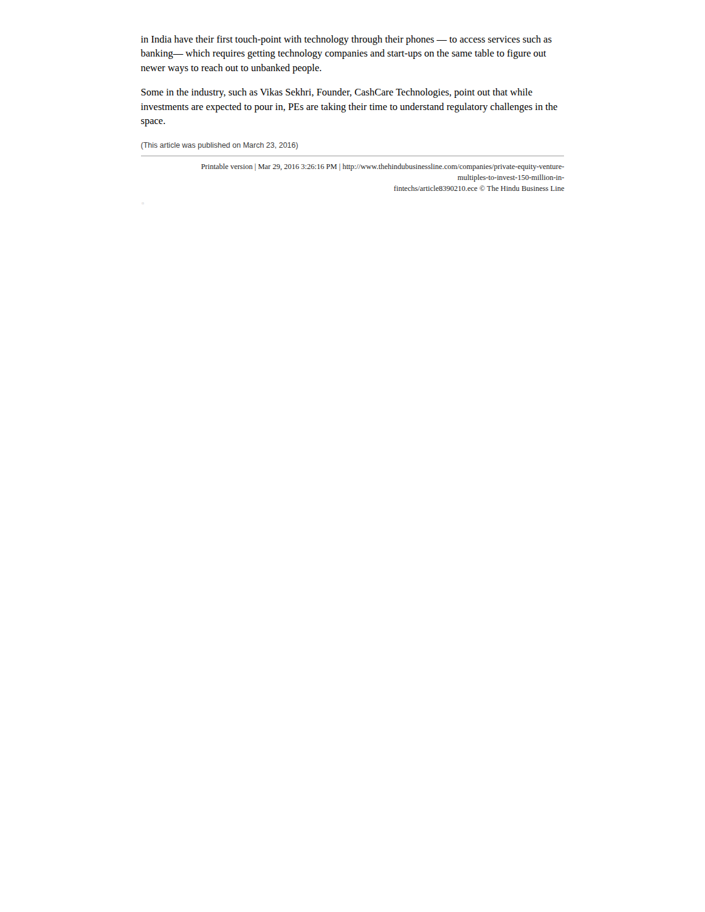in India have their first touch-point with technology through their phones — to access services such as banking— which requires getting technology companies and start-ups on the same table to figure out newer ways to reach out to unbanked people.
Some in the industry, such as Vikas Sekhri, Founder, CashCare Technologies, point out that while investments are expected to pour in, PEs are taking their time to understand regulatory challenges in the space.
(This article was published on March 23, 2016)
Printable version | Mar 29, 2016 3:26:16 PM | http://www.thehindubusinessline.com/companies/private-equity-venture-multiples-to-invest-150-million-in- fintechs/article8390210.ece © The Hindu Business Line
□